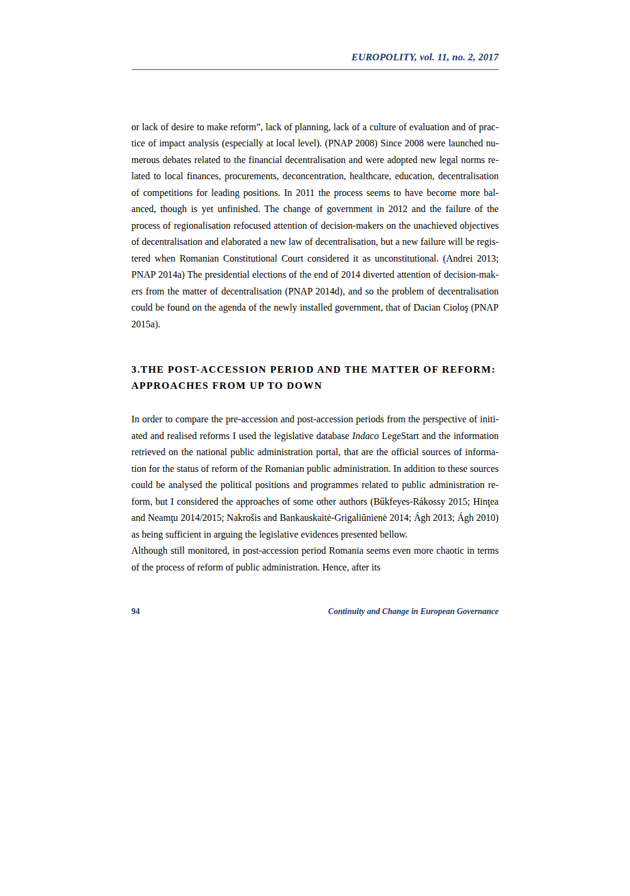EUROPOLITY, vol. 11, no. 2, 2017
or lack of desire to make reform”, lack of planning, lack of a culture of evaluation and of practice of impact analysis (especially at local level). (PNAP 2008) Since 2008 were launched numerous debates related to the financial decentralisation and were adopted new legal norms related to local finances, procurements, deconcentration, healthcare, education, decentralisation of competitions for leading positions. In 2011 the process seems to have become more balanced, though is yet unfinished. The change of government in 2012 and the failure of the process of regionalisation refocused attention of decision-makers on the unachieved objectives of decentralisation and elaborated a new law of decentralisation, but a new failure will be registered when Romanian Constitutional Court considered it as unconstitutional. (Andrei 2013; PNAP 2014a) The presidential elections of the end of 2014 diverted attention of decision-makers from the matter of decentralisation (PNAP 2014d), and so the problem of decentralisation could be found on the agenda of the newly installed government, that of Dacian Cioloş (PNAP 2015a).
3.THE POST-ACCESSION PERIOD AND THE MATTER OF REFORM: APPROACHES FROM UP TO DOWN
In order to compare the pre-accession and post-accession periods from the perspective of initiated and realised reforms I used the legislative database Indaco LegeStart and the information retrieved on the national public administration portal, that are the official sources of information for the status of reform of the Romanian public administration. In addition to these sources could be analysed the political positions and programmes related to public administration reform, but I considered the approaches of some other authors (Bűkfeyes-Rákossy 2015; Hinţea and Neamţu 2014/2015; Nakrošis and Bankauskaitė-Grigaliūnienė 2014; Ágh 2013; Ágh 2010) as being sufficient in arguing the legislative evidences presented bellow.
Although still monitored, in post-accession period Romania seems even more chaotic in terms of the process of reform of public administration. Hence, after its
94 Continuity and Change in European Governance